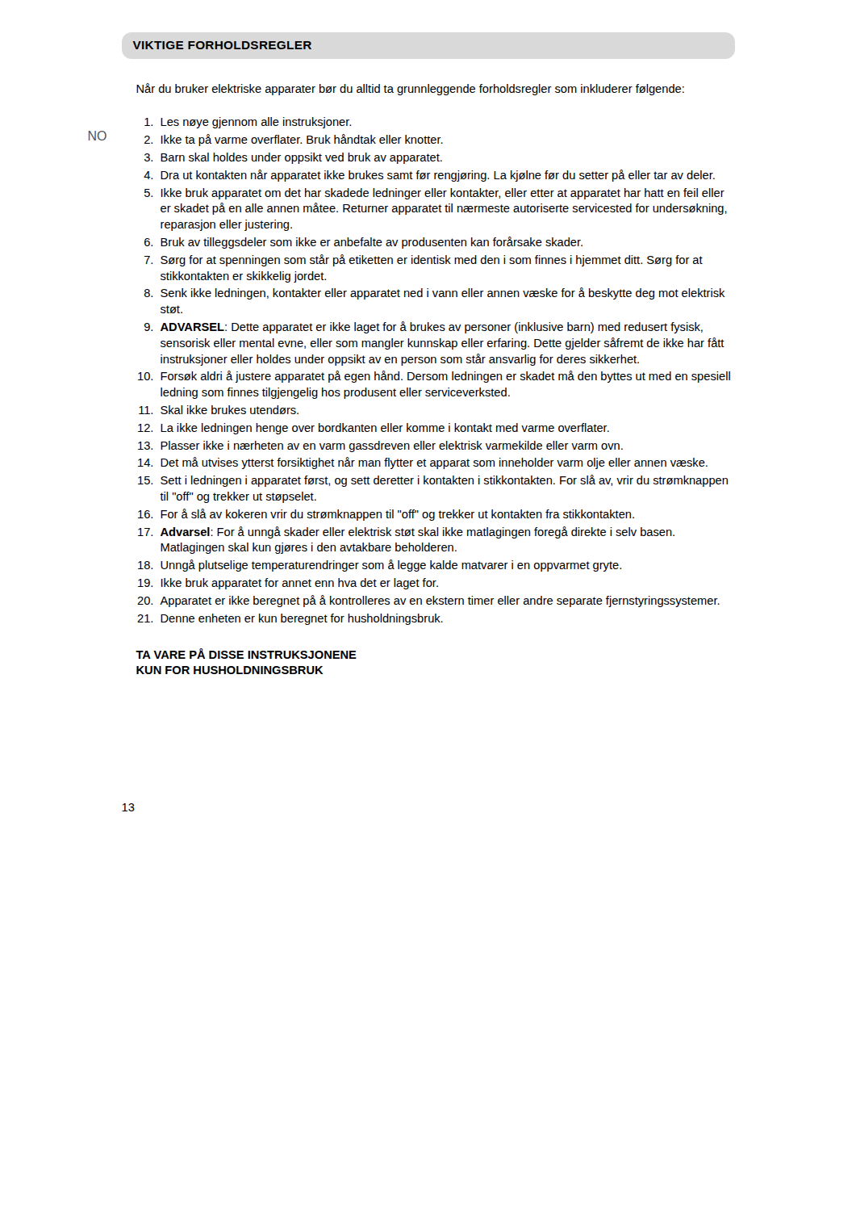Viktige forholdsregler
NO
Når du bruker elektriske apparater bør du alltid ta grunnleggende forholdsregler som inkluderer følgende:
Les nøye gjennom alle instruksjoner.
Ikke ta på varme overflater. Bruk håndtak eller knotter.
Barn skal holdes under oppsikt ved bruk av apparatet.
Dra ut kontakten når apparatet ikke brukes samt før rengjøring. La kjølne før du setter på eller tar av deler.
Ikke bruk apparatet om det har skadede ledninger eller kontakter, eller etter at apparatet har hatt en feil eller er skadet på en alle annen måtee. Returner apparatet til nærmeste autoriserte servicested for undersøkning, reparasjon eller justering.
Bruk av tilleggsdeler som ikke er anbefalte av produsenten kan forårsake skader.
Sørg for at spenningen som står på etiketten er identisk med den i som finnes i hjemmet ditt. Sørg for at stikkontakten er skikkelig jordet.
Senk ikke ledningen, kontakter eller apparatet ned i vann eller annen væske for å beskytte deg mot elektrisk støt.
ADVARSEL: Dette apparatet er ikke laget for å brukes av personer (inklusive barn) med redusert fysisk, sensorisk eller mental evne, eller som mangler kunnskap eller erfaring. Dette gjelder såfremt de ikke har fått instruksjoner eller holdes under oppsikt av en person som står ansvarlig for deres sikkerhet.
Forsøk aldri å justere apparatet på egen hånd. Dersom ledningen er skadet må den byttes ut med en spesiell ledning som finnes tilgjengelig hos produsent eller serviceverksted.
Skal ikke brukes utendørs.
La ikke ledningen henge over bordkanten eller komme i kontakt med varme overflater.
Plasser ikke i nærheten av en varm gassdreven eller elektrisk varmekilde eller varm ovn.
Det må utvises ytterst forsiktighet når man flytter et apparat som inneholder varm olje eller annen væske.
Sett i ledningen i apparatet først, og sett deretter i kontakten i stikkontakten. For slå av, vrir du strømknappen til "off" og trekker ut støpselet.
For å slå av kokeren vrir du strømknappen til "off" og trekker ut kontakten fra stikkontakten.
Advarsel: For å unngå skader eller elektrisk støt skal ikke matlagingen foregå direkte i selv basen. Matlagingen skal kun gjøres i den avtakbare beholderen.
Unngå plutselige temperaturendringer som å legge kalde matvarer i en oppvarmet gryte.
Ikke bruk apparatet for annet enn hva det er laget for.
Apparatet er ikke beregnet på å kontrolleres av en ekstern timer eller andre separate fjernstyringssystemer.
Denne enheten er kun beregnet for husholdningsbruk.
TA VARE PÅ DISSE INSTRUKSJONENE
KUN FOR HUSHOLDNINGSBRUK
13